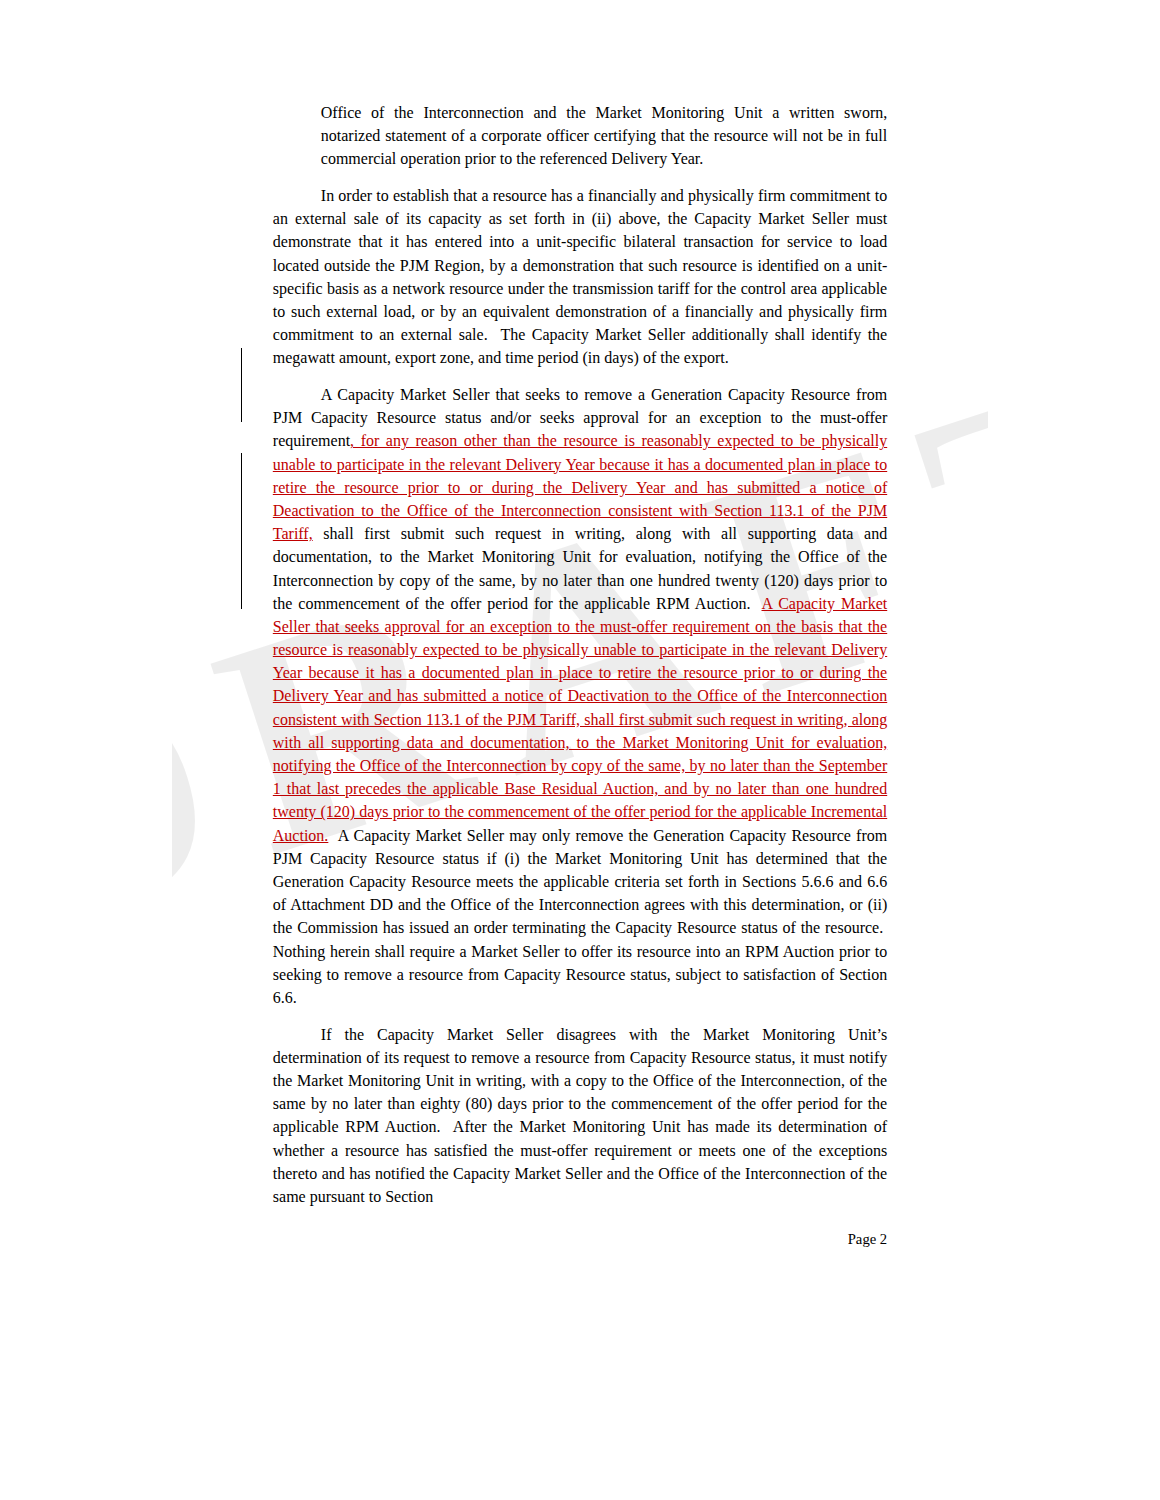DRAFT
Office of the Interconnection and the Market Monitoring Unit a written sworn, notarized statement of a corporate officer certifying that the resource will not be in full commercial operation prior to the referenced Delivery Year.
In order to establish that a resource has a financially and physically firm commitment to an external sale of its capacity as set forth in (ii) above, the Capacity Market Seller must demonstrate that it has entered into a unit-specific bilateral transaction for service to load located outside the PJM Region, by a demonstration that such resource is identified on a unit-specific basis as a network resource under the transmission tariff for the control area applicable to such external load, or by an equivalent demonstration of a financially and physically firm commitment to an external sale. The Capacity Market Seller additionally shall identify the megawatt amount, export zone, and time period (in days) of the export.
A Capacity Market Seller that seeks to remove a Generation Capacity Resource from PJM Capacity Resource status and/or seeks approval for an exception to the must-offer requirement, for any reason other than the resource is reasonably expected to be physically unable to participate in the relevant Delivery Year because it has a documented plan in place to retire the resource prior to or during the Delivery Year and has submitted a notice of Deactivation to the Office of the Interconnection consistent with Section 113.1 of the PJM Tariff, shall first submit such request in writing, along with all supporting data and documentation, to the Market Monitoring Unit for evaluation, notifying the Office of the Interconnection by copy of the same, by no later than one hundred twenty (120) days prior to the commencement of the offer period for the applicable RPM Auction. A Capacity Market Seller that seeks approval for an exception to the must-offer requirement on the basis that the resource is reasonably expected to be physically unable to participate in the relevant Delivery Year because it has a documented plan in place to retire the resource prior to or during the Delivery Year and has submitted a notice of Deactivation to the Office of the Interconnection consistent with Section 113.1 of the PJM Tariff, shall first submit such request in writing, along with all supporting data and documentation, to the Market Monitoring Unit for evaluation, notifying the Office of the Interconnection by copy of the same, by no later than the September 1 that last precedes the applicable Base Residual Auction, and by no later than one hundred twenty (120) days prior to the commencement of the offer period for the applicable Incremental Auction. A Capacity Market Seller may only remove the Generation Capacity Resource from PJM Capacity Resource status if (i) the Market Monitoring Unit has determined that the Generation Capacity Resource meets the applicable criteria set forth in Sections 5.6.6 and 6.6 of Attachment DD and the Office of the Interconnection agrees with this determination, or (ii) the Commission has issued an order terminating the Capacity Resource status of the resource. Nothing herein shall require a Market Seller to offer its resource into an RPM Auction prior to seeking to remove a resource from Capacity Resource status, subject to satisfaction of Section 6.6.
If the Capacity Market Seller disagrees with the Market Monitoring Unit’s determination of its request to remove a resource from Capacity Resource status, it must notify the Market Monitoring Unit in writing, with a copy to the Office of the Interconnection, of the same by no later than eighty (80) days prior to the commencement of the offer period for the applicable RPM Auction. After the Market Monitoring Unit has made its determination of whether a resource has satisfied the must-offer requirement or meets one of the exceptions thereto and has notified the Capacity Market Seller and the Office of the Interconnection of the same pursuant to Section
Page 2